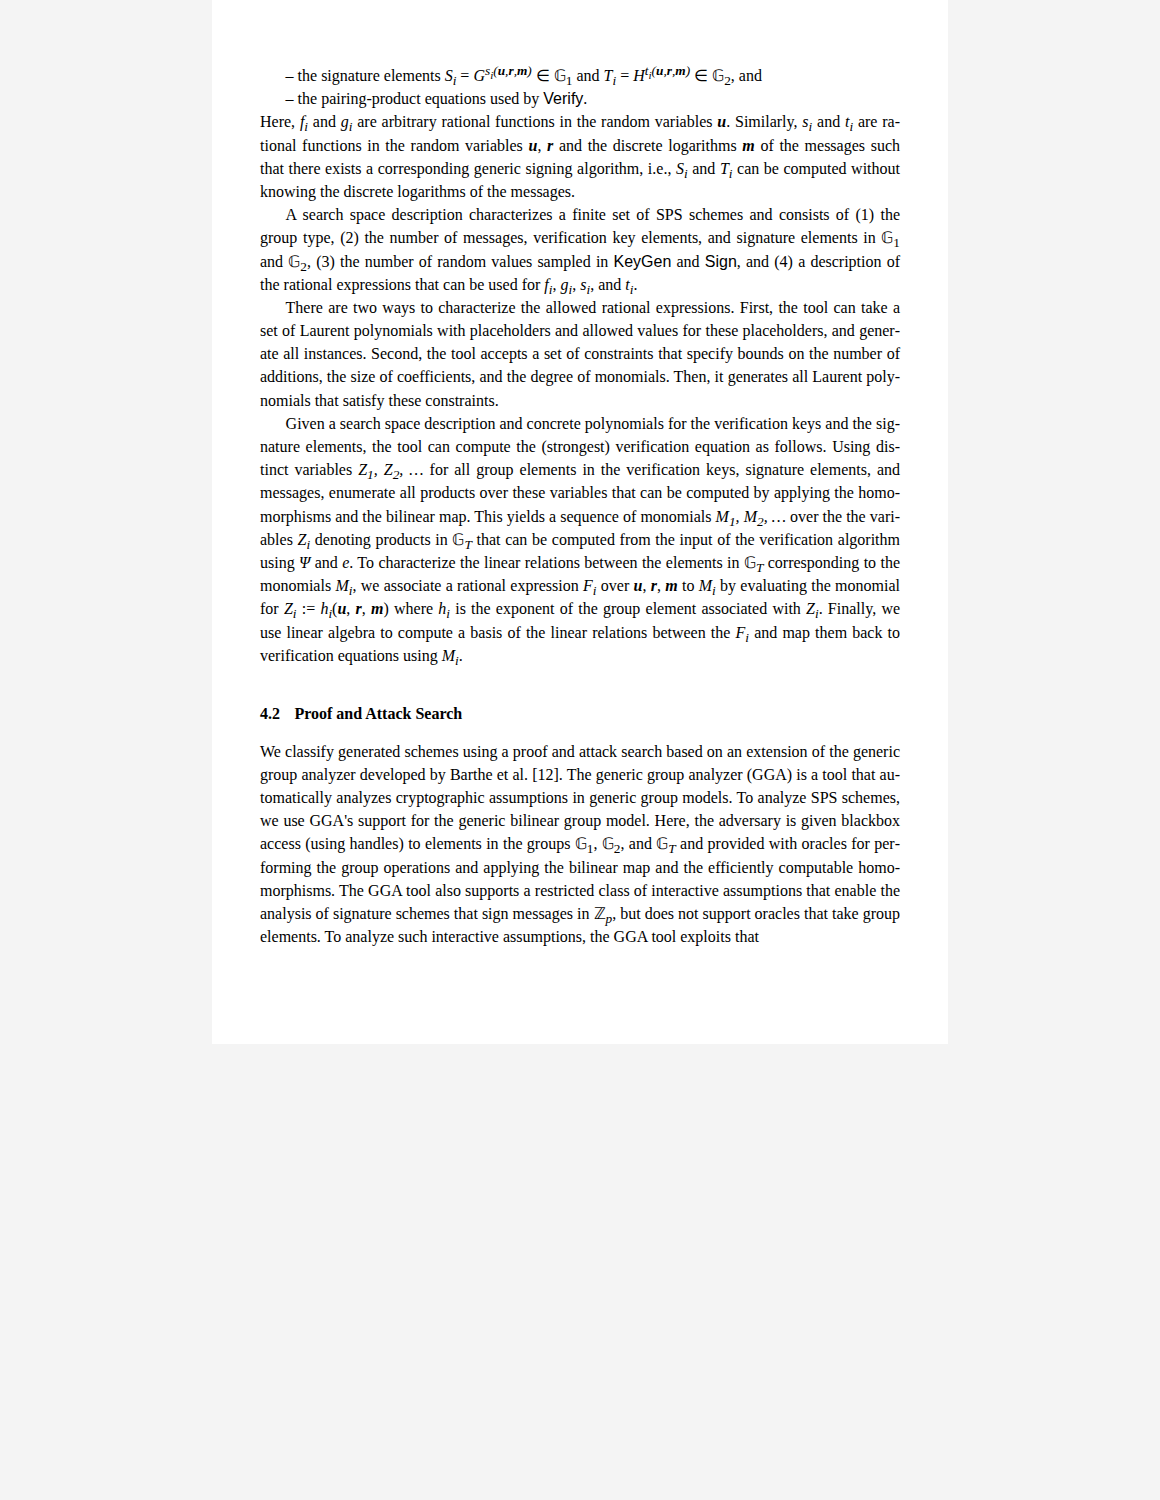the signature elements Si = Gsi(u,r,m) ∈ 𝔾1 and Ti = Hti(u,r,m) ∈ 𝔾2, and
the pairing-product equations used by Verify.
Here, fi and gi are arbitrary rational functions in the random variables u. Similarly, si and ti are rational functions in the random variables u, r and the discrete logarithms m of the messages such that there exists a corresponding generic signing algorithm, i.e., Si and Ti can be computed without knowing the discrete logarithms of the messages.
A search space description characterizes a finite set of SPS schemes and consists of (1) the group type, (2) the number of messages, verification key elements, and signature elements in 𝔾1 and 𝔾2, (3) the number of random values sampled in KeyGen and Sign, and (4) a description of the rational expressions that can be used for fi, gi, si, and ti.
There are two ways to characterize the allowed rational expressions. First, the tool can take a set of Laurent polynomials with placeholders and allowed values for these placeholders, and generate all instances. Second, the tool accepts a set of constraints that specify bounds on the number of additions, the size of coefficients, and the degree of monomials. Then, it generates all Laurent polynomials that satisfy these constraints.
Given a search space description and concrete polynomials for the verification keys and the signature elements, the tool can compute the (strongest) verification equation as follows. Using distinct variables Z1, Z2, … for all group elements in the verification keys, signature elements, and messages, enumerate all products over these variables that can be computed by applying the homomorphisms and the bilinear map. This yields a sequence of monomials M1, M2, … over the the variables Zi denoting products in 𝔾T that can be computed from the input of the verification algorithm using Ψ and e. To characterize the linear relations between the elements in 𝔾T corresponding to the monomials Mi, we associate a rational expression Fi over u, r, m to Mi by evaluating the monomial for Zi := hi(u, r, m) where hi is the exponent of the group element associated with Zi. Finally, we use linear algebra to compute a basis of the linear relations between the Fi and map them back to verification equations using Mi.
4.2 Proof and Attack Search
We classify generated schemes using a proof and attack search based on an extension of the generic group analyzer developed by Barthe et al. [12]. The generic group analyzer (GGA) is a tool that automatically analyzes cryptographic assumptions in generic group models. To analyze SPS schemes, we use GGA's support for the generic bilinear group model. Here, the adversary is given blackbox access (using handles) to elements in the groups 𝔾1, 𝔾2, and 𝔾T and provided with oracles for performing the group operations and applying the bilinear map and the efficiently computable homomorphisms. The GGA tool also supports a restricted class of interactive assumptions that enable the analysis of signature schemes that sign messages in ℤp, but does not support oracles that take group elements. To analyze such interactive assumptions, the GGA tool exploits that